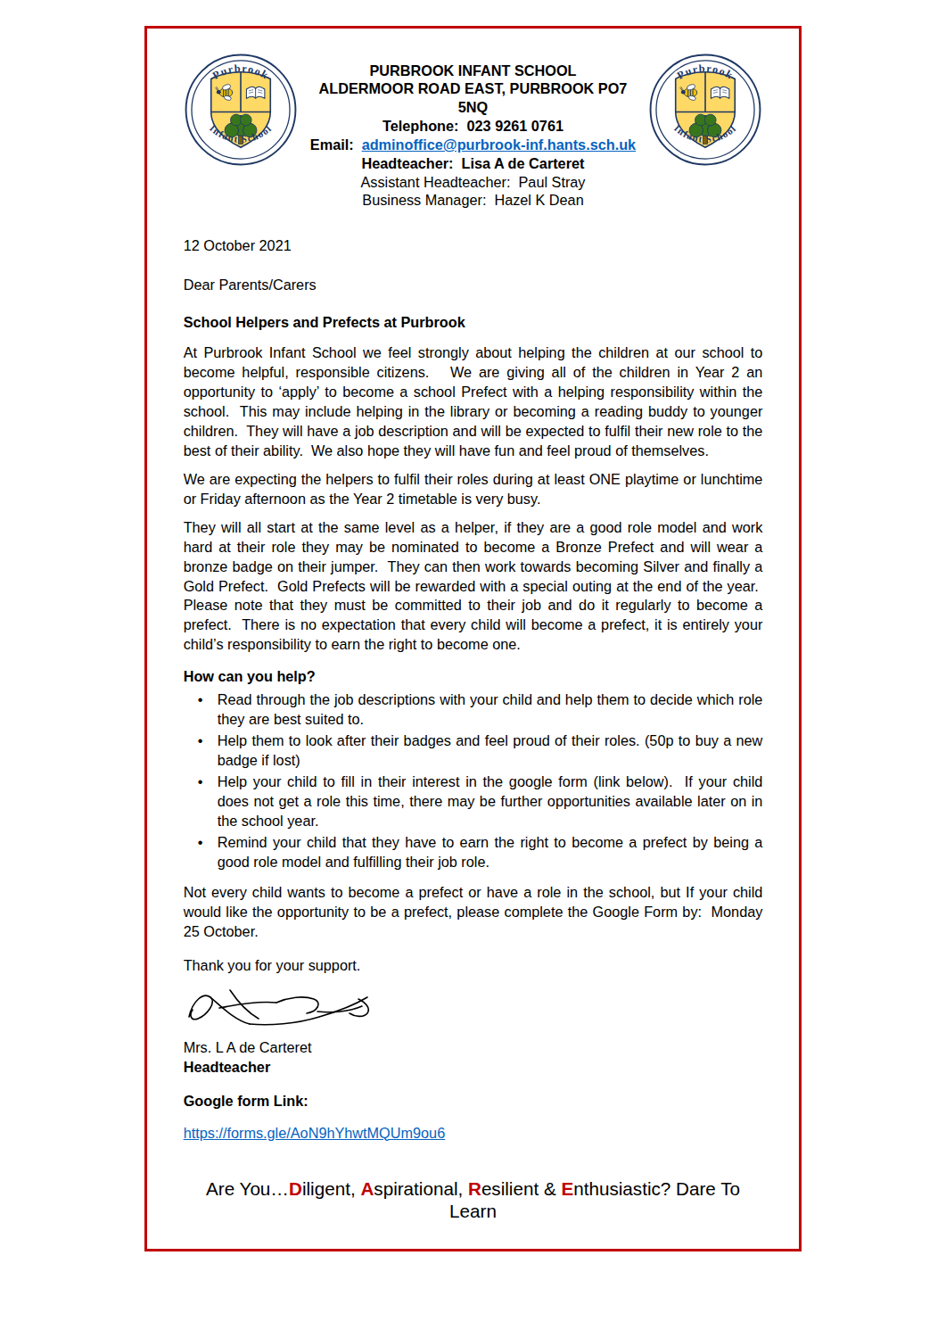Purbrook Infant School
PURBROOK INFANT SCHOOL
ALDERMOOR ROAD EAST, PURBROOK PO7 5NQ
Telephone: 023 9261 0761
Email: adminoffice@purbrook-inf.hants.sch.uk
Headteacher: Lisa A de Carteret
Assistant Headteacher: Paul Stray
Business Manager: Hazel K Dean
Purbrook Infant School
12 October 2021
Dear Parents/Carers
School Helpers and Prefects at Purbrook
At Purbrook Infant School we feel strongly about helping the children at our school to become helpful, responsible citizens. We are giving all of the children in Year 2 an opportunity to ‘apply’ to become a school Prefect with a helping responsibility within the school. This may include helping in the library or becoming a reading buddy to younger children. They will have a job description and will be expected to fulfil their new role to the best of their ability. We also hope they will have fun and feel proud of themselves.
We are expecting the helpers to fulfil their roles during at least ONE playtime or lunchtime or Friday afternoon as the Year 2 timetable is very busy.
They will all start at the same level as a helper, if they are a good role model and work hard at their role they may be nominated to become a Bronze Prefect and will wear a bronze badge on their jumper. They can then work towards becoming Silver and finally a Gold Prefect. Gold Prefects will be rewarded with a special outing at the end of the year. Please note that they must be committed to their job and do it regularly to become a prefect. There is no expectation that every child will become a prefect, it is entirely your child’s responsibility to earn the right to become one.
How can you help?
Read through the job descriptions with your child and help them to decide which role they are best suited to.
Help them to look after their badges and feel proud of their roles. (50p to buy a new badge if lost)
Help your child to fill in their interest in the google form (link below). If your child does not get a role this time, there may be further opportunities available later on in the school year.
Remind your child that they have to earn the right to become a prefect by being a good role model and fulfilling their job role.
Not every child wants to become a prefect or have a role in the school, but If your child would like the opportunity to be a prefect, please complete the Google Form by: Monday 25 October.
Thank you for your support.
Mrs. L A de Carteret
Headteacher
Google form Link:
https://forms.gle/AoN9hYhwtMQUm9ou6
Are You…Diligent, Aspirational, Resilient & Enthusiastic? Dare To Learn